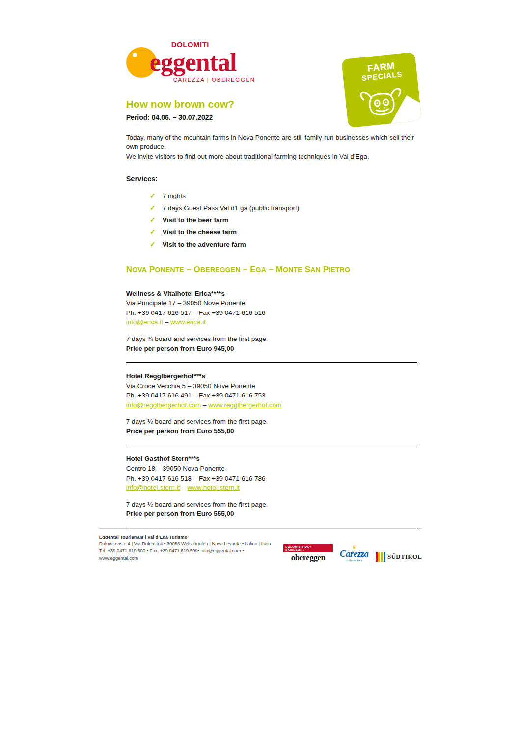DOLOMITI
eggental
CAREZZA | OBEREGGEN
FARMSPECIALS
How now brown cow?
Period: 04.06. – 30.07.2022
Today, many of the mountain farms in Nova Ponente are still family-run businesses which sell their own produce.
We invite visitors to find out more about traditional farming techniques in Val d’Ega.
Services:
7 nights
7 days Guest Pass Val d'Ega (public transport)
Visit to the beer farm
Visit to the cheese farm
Visit to the adventure farm
NOVA PONENTE – OBEREGGEN – EGA – MONTE SAN PIETRO
Wellness & Vitalhotel Erica****s
Via Principale 17 – 39050 Nove Ponente
Ph. +39 0417 616 517 – Fax +39 0471 616 516
info@erica.it – www.erica.it
7 days ¾ board and services from the first page.
Price per person from Euro 945,00
Hotel Regglbergerhof***s
Via Croce Vecchia 5 – 39050 Nove Ponente
Ph. +39 0417 616 491 – Fax +39 0471 616 753
info@regglbergerhof.com – www.regglbergerhof.com
7 days ½ board and services from the first page.
Price per person from Euro 555,00
Hotel Gasthof Stern***s
Centro 18 – 39050 Nova Ponente
Ph. +39 0417 616 518 – Fax +39 0471 616 786
info@hotel-stern.it – www.hotel-stern.it
7 days ½ board and services from the first page.
Price per person from Euro 555,00
Eggental Tourismus | Val d'Ega Turismo
Dolomitenstr. 4 | Via Dolomiti 4 • 39056 Welschnofen | Nova Levante • Italien | Italia
Tel. +39 0471 619 500 • Fax. +39 0471 619 599• info@eggental.com • www.eggental.com
DOLOMITI ITALY SKIRESORT
obereggen
♛
Carezza
dolomites
SÜDTIROL